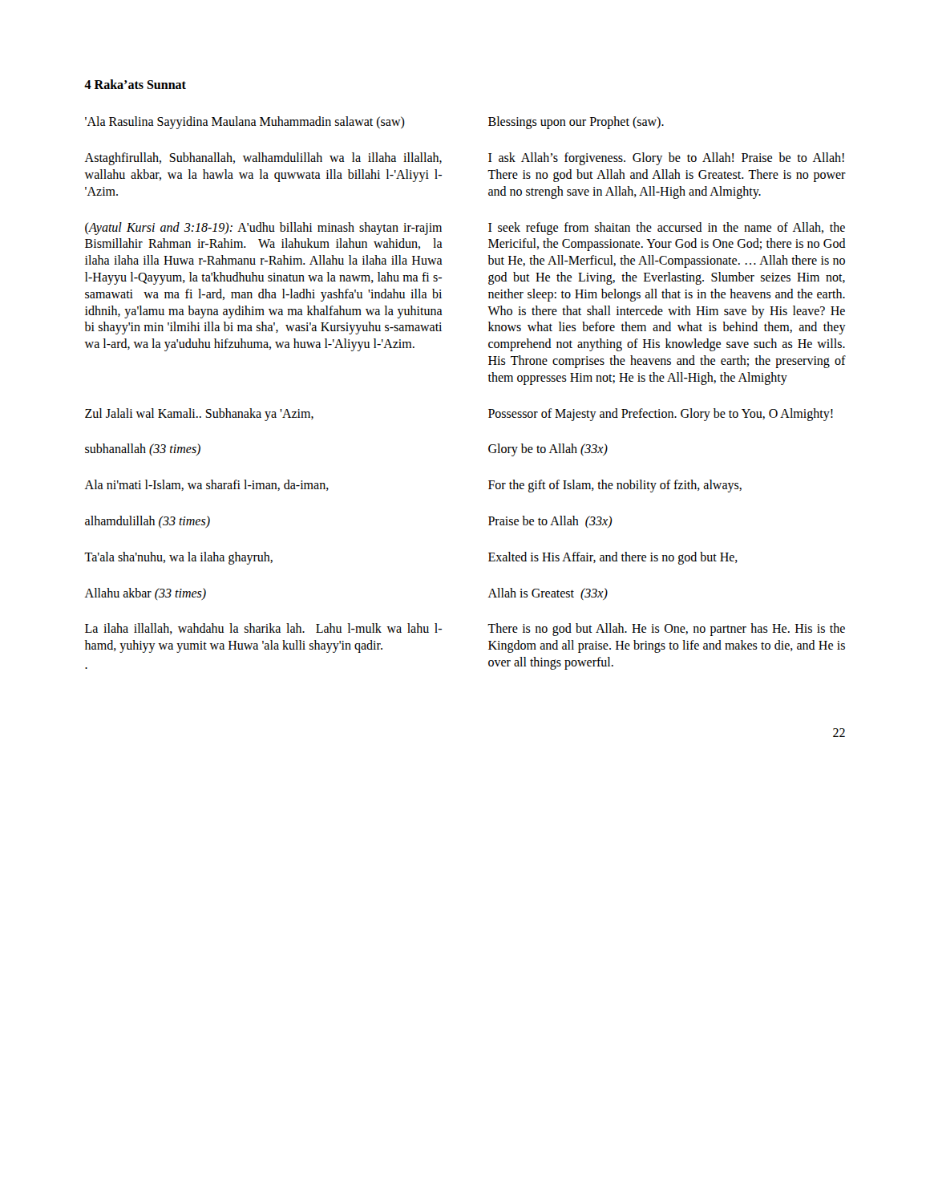4 Raka’ats Sunnat
| 'Ala Rasulina Sayyidina Maulana Muhammadin salawat (saw) | Blessings upon our Prophet (saw). |
| Astaghfirullah, Subhanallah, walhamdulillah wa la illaha illallah, wallahu akbar, wa la hawla wa la quwwata illa billahi l-'Aliyyi l-'Azim. | I ask Allah’s forgiveness. Glory be to Allah! Praise be to Allah! There is no god but Allah and Allah is Greatest. There is no power and no strengh save in Allah, All-High and Almighty. |
| ( Ayatul Kursi and 3:18-19): A'udhu billahi minash shaytan ir-rajim Bismillahir Rahman ir-Rahim. Wa ilahukum ilahun wahidun, la ilaha ilaha illa Huwa r-Rahmanu r-Rahim. Allahu la ilaha illa Huwa l-Hayyu l-Qayyum, la ta'khudhuhu sinatun wa la nawm, lahu ma fi s-samawati wa ma fi l-ard, man dha l-ladhi yashfa'u 'indahu illa bi idhnih, ya'lamu ma bayna aydihim wa ma khalfahum wa la yuhituna bi shayy'in min 'ilmihi illa bi ma sha', wasi'a Kursiyyuhu s-samawati wa l-ard, wa la ya'uduhu hifzuhuma, wa huwa l-'Aliyyu l-'Azim. | I seek refuge from shaitan the accursed in the name of Allah, the Mericiful, the Compassionate. Your God is One God; there is no God but He, the All-Merficul, the All-Compassionate. … Allah there is no god but He the Living, the Everlasting. Slumber seizes Him not, neither sleep: to Him belongs all that is in the heavens and the earth. Who is there that shall intercede with Him save by His leave? He knows what lies before them and what is behind them, and they comprehend not anything of His knowledge save such as He wills. His Throne comprises the heavens and the earth; the preserving of them oppresses Him not; He is the All-High, the Almighty |
| Zul Jalali wal Kamali.. Subhanaka ya 'Azim, | Possessor of Majesty and Prefection. Glory be to You, O Almighty! |
| subhanallah (33 times) | Glory be to Allah (33x) |
| Ala ni'mati l-Islam, wa sharafi l-iman, da-iman, | For the gift of Islam, the nobility of fzith, always, |
| alhamdulillah (33 times) | Praise be to Allah (33x) |
| Ta'ala sha'nuhu, wa la ilaha ghayruh, | Exalted is His Affair, and there is no god but He, |
| Allahu akbar (33 times) | Allah is Greatest (33x) |
| La ilaha illallah, wahdahu la sharika lah. Lahu l-mulk wa lahu l-hamd, yuhiyy wa yumit wa Huwa 'ala kulli shayy'in qadir. . | There is no god but Allah. He is One, no partner has He. His is the Kingdom and all praise. He brings to life and makes to die, and He is over all things powerful. |
22